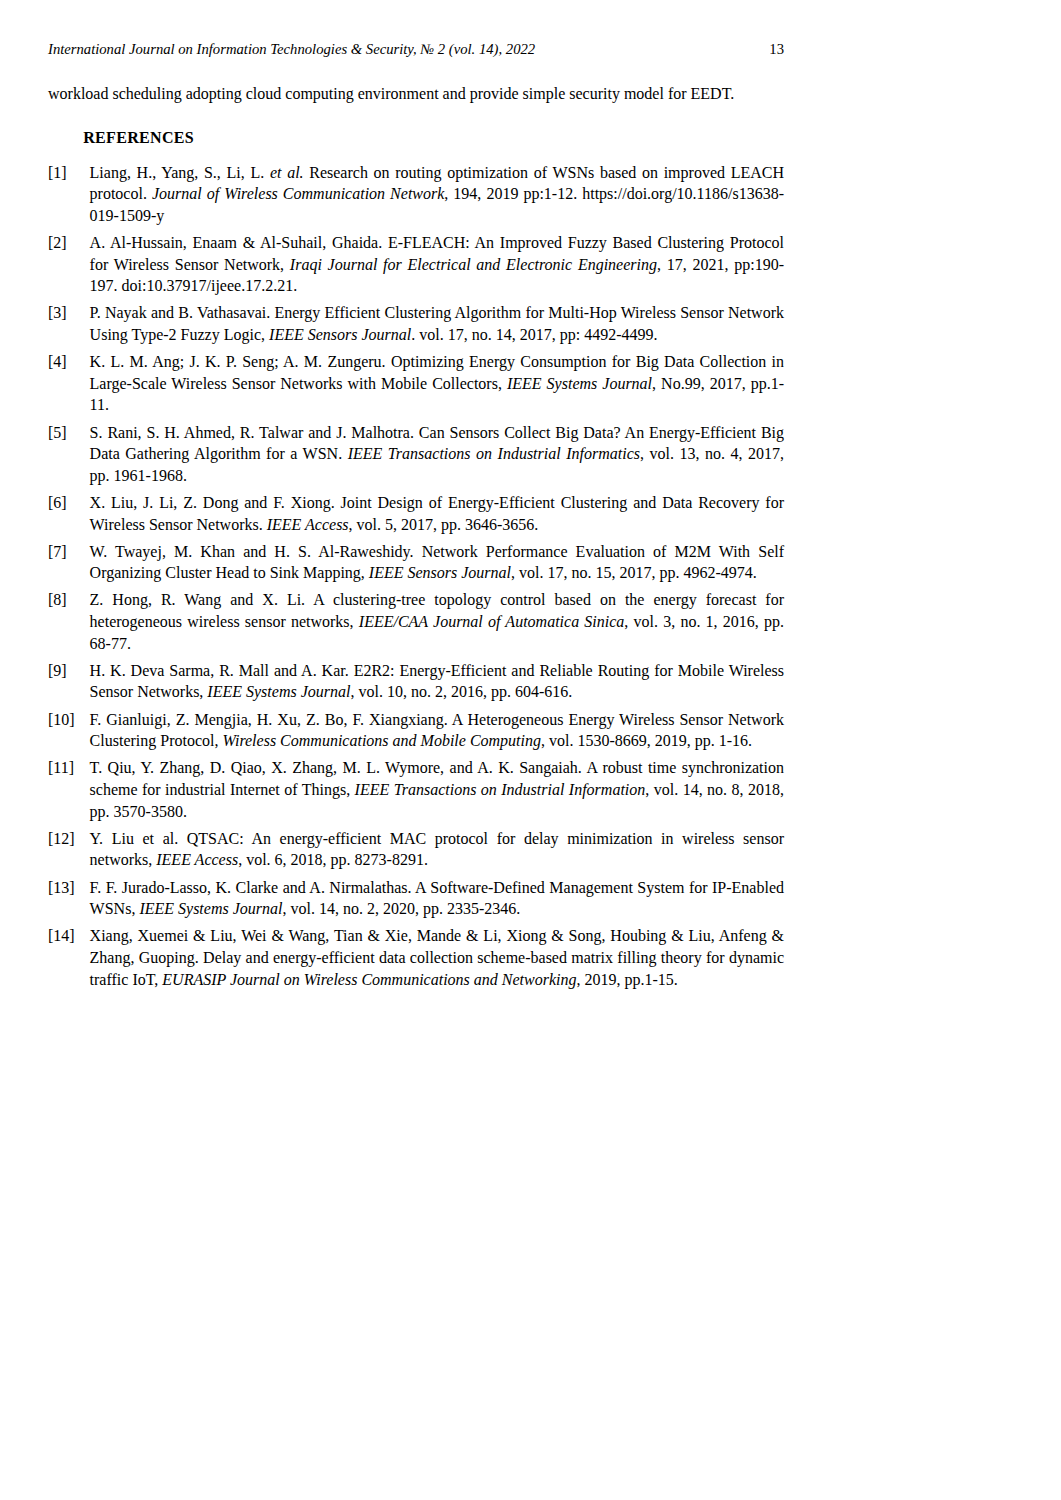International Journal on Information Technologies & Security, № 2 (vol. 14), 2022 13
workload scheduling adopting cloud computing environment and provide simple security model for EEDT.
References
[1] Liang, H., Yang, S., Li, L. et al. Research on routing optimization of WSNs based on improved LEACH protocol. Journal of Wireless Communication Network, 194, 2019 pp:1-12. https://doi.org/10.1186/s13638-019-1509-y
[2] A. Al-Hussain, Enaam & Al-Suhail, Ghaida. E-FLEACH: An Improved Fuzzy Based Clustering Protocol for Wireless Sensor Network, Iraqi Journal for Electrical and Electronic Engineering, 17, 2021, pp:190-197. doi:10.37917/ijeee.17.2.21.
[3] P. Nayak and B. Vathasavai. Energy Efficient Clustering Algorithm for Multi-Hop Wireless Sensor Network Using Type-2 Fuzzy Logic, IEEE Sensors Journal. vol. 17, no. 14, 2017, pp: 4492-4499.
[4] K. L. M. Ang; J. K. P. Seng; A. M. Zungeru. Optimizing Energy Consumption for Big Data Collection in Large-Scale Wireless Sensor Networks with Mobile Collectors, IEEE Systems Journal, No.99, 2017, pp.1-11.
[5] S. Rani, S. H. Ahmed, R. Talwar and J. Malhotra. Can Sensors Collect Big Data? An Energy-Efficient Big Data Gathering Algorithm for a WSN. IEEE Transactions on Industrial Informatics, vol. 13, no. 4, 2017, pp. 1961-1968.
[6] X. Liu, J. Li, Z. Dong and F. Xiong. Joint Design of Energy-Efficient Clustering and Data Recovery for Wireless Sensor Networks. IEEE Access, vol. 5, 2017, pp. 3646-3656.
[7] W. Twayej, M. Khan and H. S. Al-Raweshidy. Network Performance Evaluation of M2M With Self Organizing Cluster Head to Sink Mapping, IEEE Sensors Journal, vol. 17, no. 15, 2017, pp. 4962-4974.
[8] Z. Hong, R. Wang and X. Li. A clustering-tree topology control based on the energy forecast for heterogeneous wireless sensor networks, IEEE/CAA Journal of Automatica Sinica, vol. 3, no. 1, 2016, pp. 68-77.
[9] H. K. Deva Sarma, R. Mall and A. Kar. E2R2: Energy-Efficient and Reliable Routing for Mobile Wireless Sensor Networks, IEEE Systems Journal, vol. 10, no. 2, 2016, pp. 604-616.
[10] F. Gianluigi, Z. Mengjia, H. Xu, Z. Bo, F. Xiangxiang. A Heterogeneous Energy Wireless Sensor Network Clustering Protocol, Wireless Communications and Mobile Computing, vol. 1530-8669, 2019, pp. 1-16.
[11] T. Qiu, Y. Zhang, D. Qiao, X. Zhang, M. L. Wymore, and A. K. Sangaiah. A robust time synchronization scheme for industrial Internet of Things, IEEE Transactions on Industrial Information, vol. 14, no. 8, 2018, pp. 3570-3580.
[12] Y. Liu et al. QTSAC: An energy-efficient MAC protocol for delay minimization in wireless sensor networks, IEEE Access, vol. 6, 2018, pp. 8273-8291.
[13] F. F. Jurado-Lasso, K. Clarke and A. Nirmalathas. A Software-Defined Management System for IP-Enabled WSNs, IEEE Systems Journal, vol. 14, no. 2, 2020, pp. 2335-2346.
[14] Xiang, Xuemei & Liu, Wei & Wang, Tian & Xie, Mande & Li, Xiong & Song, Houbing & Liu, Anfeng & Zhang, Guoping. Delay and energy-efficient data collection scheme-based matrix filling theory for dynamic traffic IoT, EURASIP Journal on Wireless Communications and Networking, 2019, pp.1-15.